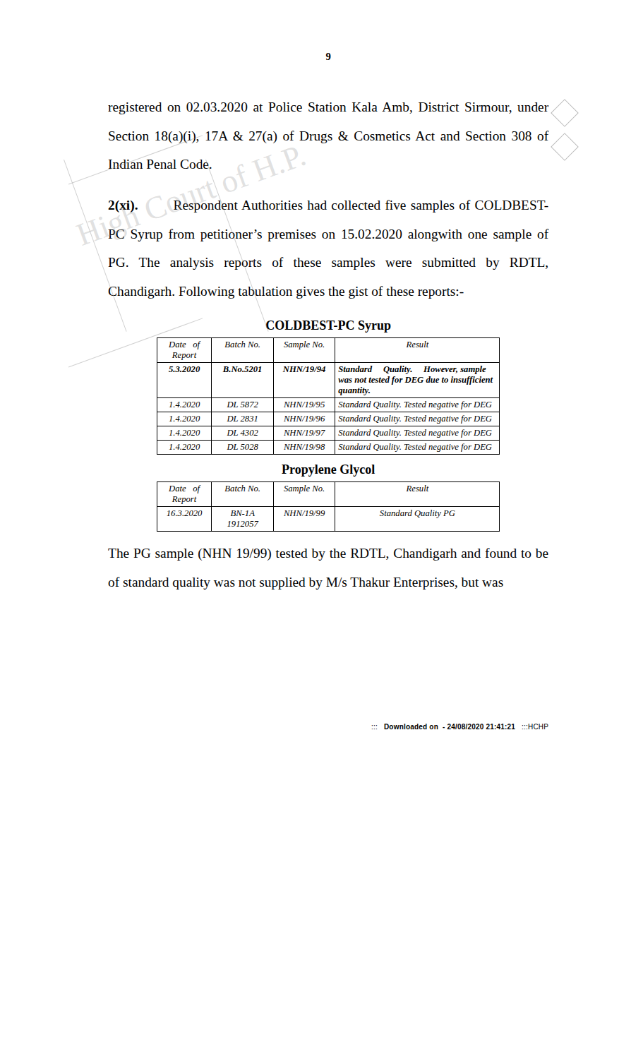9
High Court of H.P.
registered on 02.03.2020 at Police Station Kala Amb, District Sirmour, under Section 18(a)(i), 17A & 27(a) of Drugs & Cosmetics Act and Section 308 of Indian Penal Code.
2(xi). Respondent Authorities had collected five samples of COLDBEST-PC Syrup from petitioner’s premises on 15.02.2020 alongwith one sample of PG. The analysis reports of these samples were submitted by RDTL, Chandigarh. Following tabulation gives the gist of these reports:-
COLDBEST-PC Syrup
| Date of Report | Batch No. | Sample No. | Result |
| --- | --- | --- | --- |
| 5.3.2020 | B.No.5201 | NHN/19/94 | Standard Quality. However, sample was not tested for DEG due to insufficient quantity. |
| 1.4.2020 | DL 5872 | NHN/19/95 | Standard Quality. Tested negative for DEG |
| 1.4.2020 | DL 2831 | NHN/19/96 | Standard Quality. Tested negative for DEG |
| 1.4.2020 | DL 4302 | NHN/19/97 | Standard Quality. Tested negative for DEG |
| 1.4.2020 | DL 5028 | NHN/19/98 | Standard Quality. Tested negative for DEG |
Propylene Glycol
| Date of Report | Batch No. | Sample No. | Result |
| --- | --- | --- | --- |
| 16.3.2020 | BN-1A 1912057 | NHN/19/99 | Standard Quality PG |
The PG sample (NHN 19/99) tested by the RDTL, Chandigarh and found to be of standard quality was not supplied by M/s Thakur Enterprises, but was
::: Downloaded on - 24/08/2020 21:41:21 :::HCHP